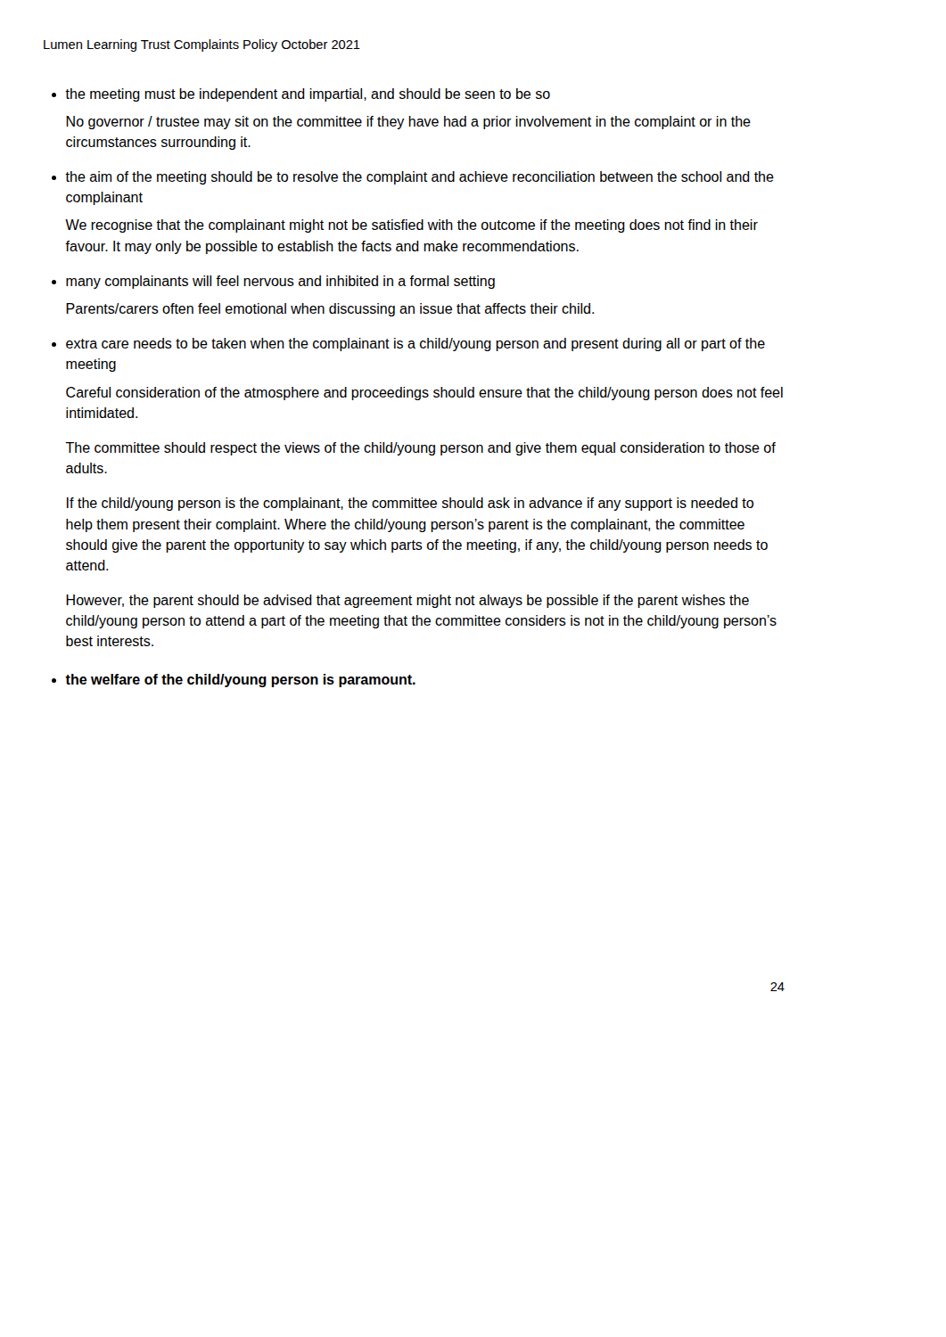Lumen Learning Trust Complaints Policy October 2021
the meeting must be independent and impartial, and should be seen to be so
No governor / trustee may sit on the committee if they have had a prior involvement in the complaint or in the circumstances surrounding it.
the aim of the meeting should be to resolve the complaint and achieve reconciliation between the school and the complainant
We recognise that the complainant might not be satisfied with the outcome if the meeting does not find in their favour. It may only be possible to establish the facts and make recommendations.
many complainants will feel nervous and inhibited in a formal setting
Parents/carers often feel emotional when discussing an issue that affects their child.
extra care needs to be taken when the complainant is a child/young person and present during all or part of the meeting
Careful consideration of the atmosphere and proceedings should ensure that the child/young person does not feel intimidated.
The committee should respect the views of the child/young person and give them equal consideration to those of adults.
If the child/young person is the complainant, the committee should ask in advance if any support is needed to help them present their complaint. Where the child/young person’s parent is the complainant, the committee should give the parent the opportunity to say which parts of the meeting, if any, the child/young person needs to attend.
However, the parent should be advised that agreement might not always be possible if the parent wishes the child/young person to attend a part of the meeting that the committee considers is not in the child/young person’s best interests.
the welfare of the child/young person is paramount.
24